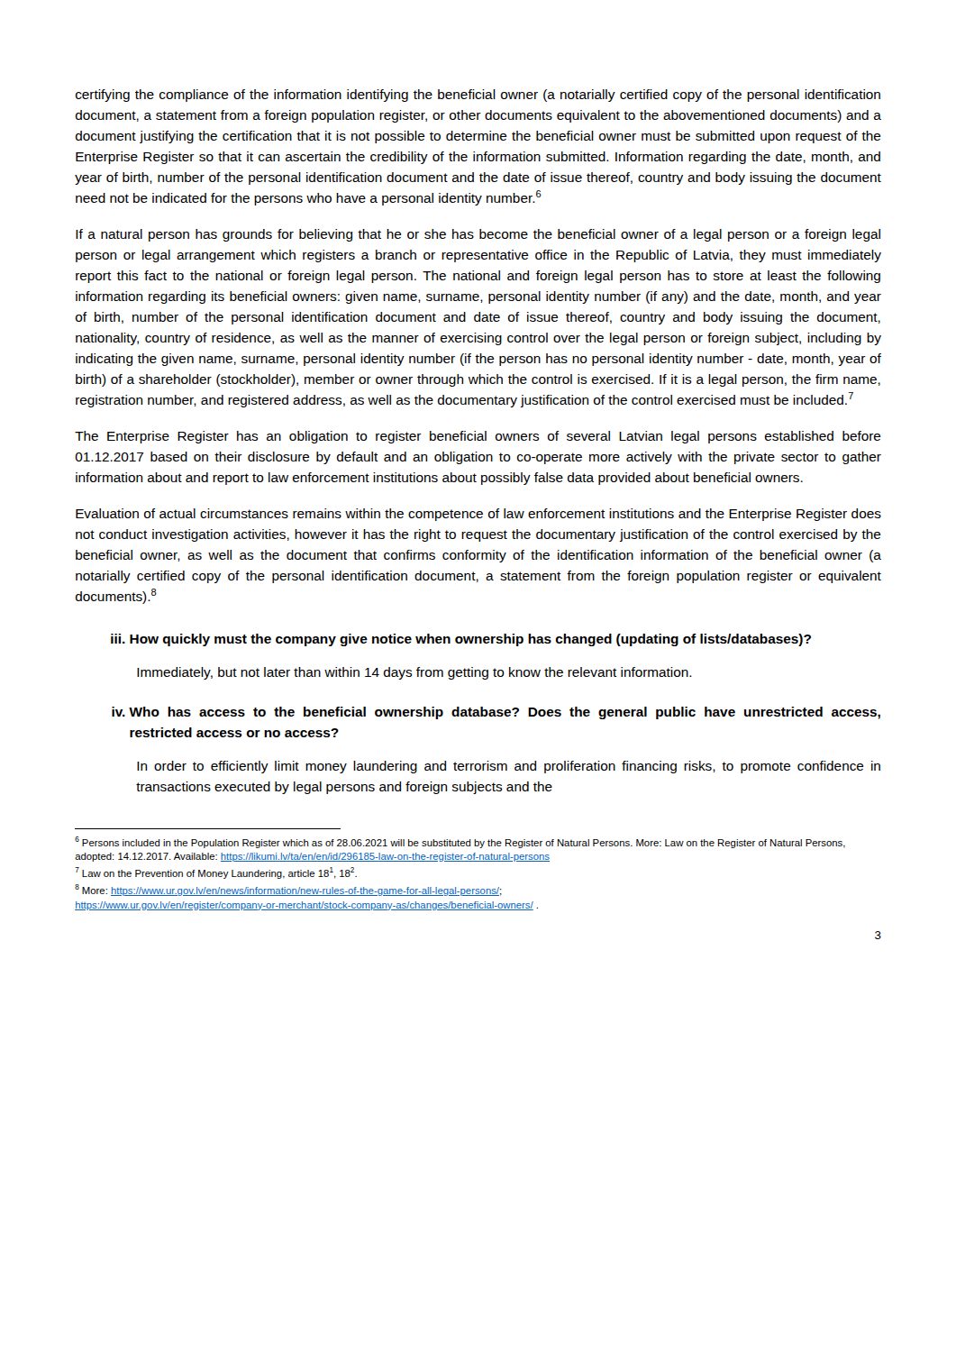certifying the compliance of the information identifying the beneficial owner (a notarially certified copy of the personal identification document, a statement from a foreign population register, or other documents equivalent to the abovementioned documents) and a document justifying the certification that it is not possible to determine the beneficial owner must be submitted upon request of the Enterprise Register so that it can ascertain the credibility of the information submitted. Information regarding the date, month, and year of birth, number of the personal identification document and the date of issue thereof, country and body issuing the document need not be indicated for the persons who have a personal identity number.6
If a natural person has grounds for believing that he or she has become the beneficial owner of a legal person or a foreign legal person or legal arrangement which registers a branch or representative office in the Republic of Latvia, they must immediately report this fact to the national or foreign legal person. The national and foreign legal person has to store at least the following information regarding its beneficial owners: given name, surname, personal identity number (if any) and the date, month, and year of birth, number of the personal identification document and date of issue thereof, country and body issuing the document, nationality, country of residence, as well as the manner of exercising control over the legal person or foreign subject, including by indicating the given name, surname, personal identity number (if the person has no personal identity number - date, month, year of birth) of a shareholder (stockholder), member or owner through which the control is exercised. If it is a legal person, the firm name, registration number, and registered address, as well as the documentary justification of the control exercised must be included.7
The Enterprise Register has an obligation to register beneficial owners of several Latvian legal persons established before 01.12.2017 based on their disclosure by default and an obligation to co-operate more actively with the private sector to gather information about and report to law enforcement institutions about possibly false data provided about beneficial owners.
Evaluation of actual circumstances remains within the competence of law enforcement institutions and the Enterprise Register does not conduct investigation activities, however it has the right to request the documentary justification of the control exercised by the beneficial owner, as well as the document that confirms conformity of the identification information of the beneficial owner (a notarially certified copy of the personal identification document, a statement from the foreign population register or equivalent documents).8
How quickly must the company give notice when ownership has changed (updating of lists/databases)?
Immediately, but not later than within 14 days from getting to know the relevant information.
Who has access to the beneficial ownership database? Does the general public have unrestricted access, restricted access or no access?
In order to efficiently limit money laundering and terrorism and proliferation financing risks, to promote confidence in transactions executed by legal persons and foreign subjects and the
6 Persons included in the Population Register which as of 28.06.2021 will be substituted by the Register of Natural Persons. More: Law on the Register of Natural Persons, adopted: 14.12.2017. Available: https://likumi.lv/ta/en/en/id/296185-law-on-the-register-of-natural-persons
7 Law on the Prevention of Money Laundering, article 181, 182.
8 More: https://www.ur.gov.lv/en/news/information/new-rules-of-the-game-for-all-legal-persons/;
https://www.ur.gov.lv/en/register/company-or-merchant/stock-company-as/changes/beneficial-owners/ .
3